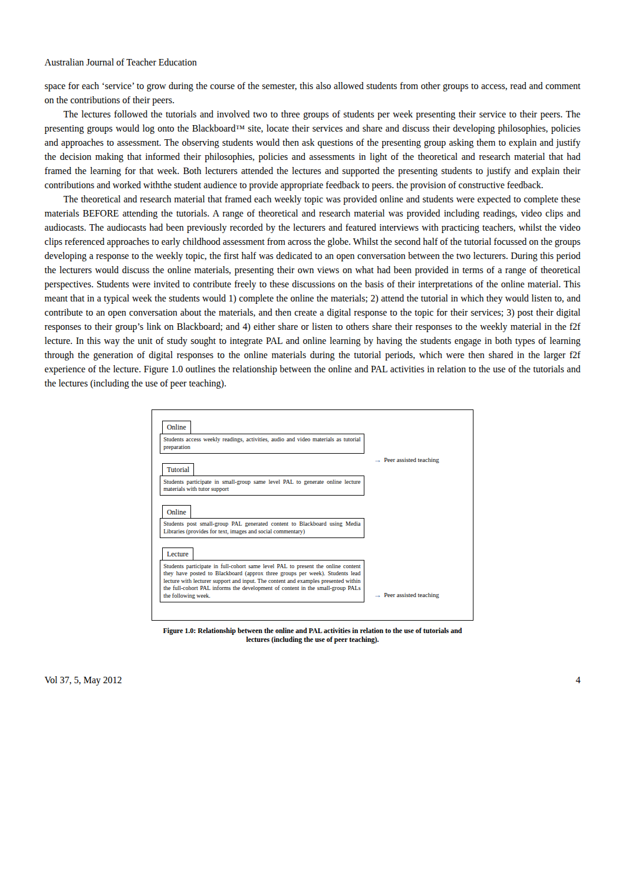Australian Journal of Teacher Education
space for each ‘service’ to grow during the course of the semester, this also allowed students from other groups to access, read and comment on the contributions of their peers.
The lectures followed the tutorials and involved two to three groups of students per week presenting their service to their peers. The presenting groups would log onto the Blackboard™ site, locate their services and share and discuss their developing philosophies, policies and approaches to assessment. The observing students would then ask questions of the presenting group asking them to explain and justify the decision making that informed their philosophies, policies and assessments in light of the theoretical and research material that had framed the learning for that week. Both lecturers attended the lectures and supported the presenting students to justify and explain their contributions and worked withthe student audience to provide appropriate feedback to peers. the provision of constructive feedback.
The theoretical and research material that framed each weekly topic was provided online and students were expected to complete these materials BEFORE attending the tutorials. A range of theoretical and research material was provided including readings, video clips and audiocasts. The audiocasts had been previously recorded by the lecturers and featured interviews with practicing teachers, whilst the video clips referenced approaches to early childhood assessment from across the globe. Whilst the second half of the tutorial focussed on the groups developing a response to the weekly topic, the first half was dedicated to an open conversation between the two lecturers. During this period the lecturers would discuss the online materials, presenting their own views on what had been provided in terms of a range of theoretical perspectives. Students were invited to contribute freely to these discussions on the basis of their interpretations of the online material. This meant that in a typical week the students would 1) complete the online the materials; 2) attend the tutorial in which they would listen to, and contribute to an open conversation about the materials, and then create a digital response to the topic for their services; 3) post their digital responses to their group’s link on Blackboard; and 4) either share or listen to others share their responses to the weekly material in the f2f lecture. In this way the unit of study sought to integrate PAL and online learning by having the students engage in both types of learning through the generation of digital responses to the online materials during the tutorial periods, which were then shared in the larger f2f experience of the lecture. Figure 1.0 outlines the relationship between the online and PAL activities in relation to the use of the tutorials and the lectures (including the use of peer teaching).
Online
Students access weekly readings, activities, audio and video materials as tutorial preparation
Tutorial
Students participate in small-group same level PAL to generate online lecture materials with tutor support
Online
Students post small-group PAL generated content to Blackboard using Media Libraries (provides for text, images and social commentary)
Lecture
Students participate in full-cohort same level PAL to present the online content they have posted to Blackboard (approx three groups per week). Students lead lecture with lecturer support and input. The content and examples presented within the full-cohort PAL informs the development of content in the small-group PALs the following week.
→ Peer assisted teaching
→ Peer assisted teaching
Figure 1.0: Relationship between the online and PAL activities in relation to the use of tutorials and lectures (including the use of peer teaching).
Vol 37, 5, May 2012 4